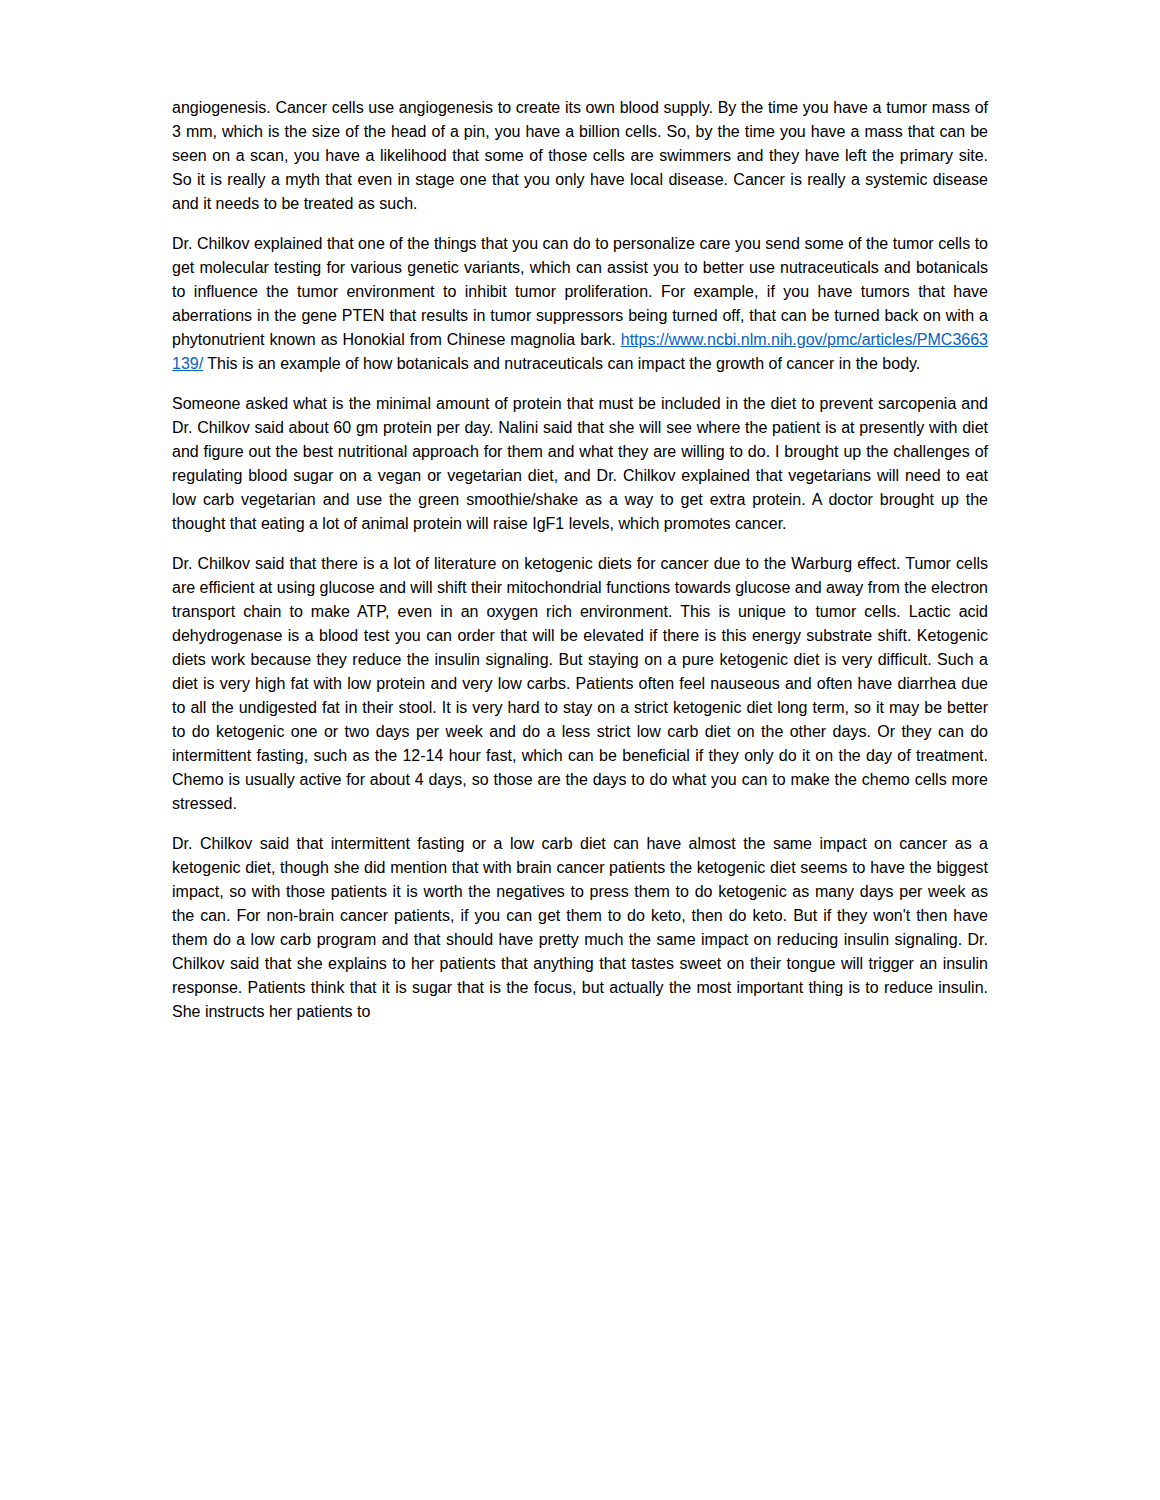angiogenesis. Cancer cells use angiogenesis to create its own blood supply. By the time you have a tumor mass of 3 mm, which is the size of the head of a pin, you have a billion cells. So, by the time you have a mass that can be seen on a scan, you have a likelihood that some of those cells are swimmers and they have left the primary site. So it is really a myth that even in stage one that you only have local disease. Cancer is really a systemic disease and it needs to be treated as such.
Dr. Chilkov explained that one of the things that you can do to personalize care you send some of the tumor cells to get molecular testing for various genetic variants, which can assist you to better use nutraceuticals and botanicals to influence the tumor environment to inhibit tumor proliferation. For example, if you have tumors that have aberrations in the gene PTEN that results in tumor suppressors being turned off, that can be turned back on with a phytonutrient known as Honokial from Chinese magnolia bark. https://www.ncbi.nlm.nih.gov/pmc/articles/PMC3663139/ This is an example of how botanicals and nutraceuticals can impact the growth of cancer in the body.
Someone asked what is the minimal amount of protein that must be included in the diet to prevent sarcopenia and Dr. Chilkov said about 60 gm protein per day. Nalini said that she will see where the patient is at presently with diet and figure out the best nutritional approach for them and what they are willing to do. I brought up the challenges of regulating blood sugar on a vegan or vegetarian diet, and Dr. Chilkov explained that vegetarians will need to eat low carb vegetarian and use the green smoothie/shake as a way to get extra protein. A doctor brought up the thought that eating a lot of animal protein will raise IgF1 levels, which promotes cancer.
Dr. Chilkov said that there is a lot of literature on ketogenic diets for cancer due to the Warburg effect. Tumor cells are efficient at using glucose and will shift their mitochondrial functions towards glucose and away from the electron transport chain to make ATP, even in an oxygen rich environment. This is unique to tumor cells. Lactic acid dehydrogenase is a blood test you can order that will be elevated if there is this energy substrate shift. Ketogenic diets work because they reduce the insulin signaling. But staying on a pure ketogenic diet is very difficult. Such a diet is very high fat with low protein and very low carbs. Patients often feel nauseous and often have diarrhea due to all the undigested fat in their stool. It is very hard to stay on a strict ketogenic diet long term, so it may be better to do ketogenic one or two days per week and do a less strict low carb diet on the other days. Or they can do intermittent fasting, such as the 12-14 hour fast, which can be beneficial if they only do it on the day of treatment. Chemo is usually active for about 4 days, so those are the days to do what you can to make the chemo cells more stressed.
Dr. Chilkov said that intermittent fasting or a low carb diet can have almost the same impact on cancer as a ketogenic diet, though she did mention that with brain cancer patients the ketogenic diet seems to have the biggest impact, so with those patients it is worth the negatives to press them to do ketogenic as many days per week as the can. For non-brain cancer patients, if you can get them to do keto, then do keto. But if they won't then have them do a low carb program and that should have pretty much the same impact on reducing insulin signaling. Dr. Chilkov said that she explains to her patients that anything that tastes sweet on their tongue will trigger an insulin response. Patients think that it is sugar that is the focus, but actually the most important thing is to reduce insulin. She instructs her patients to